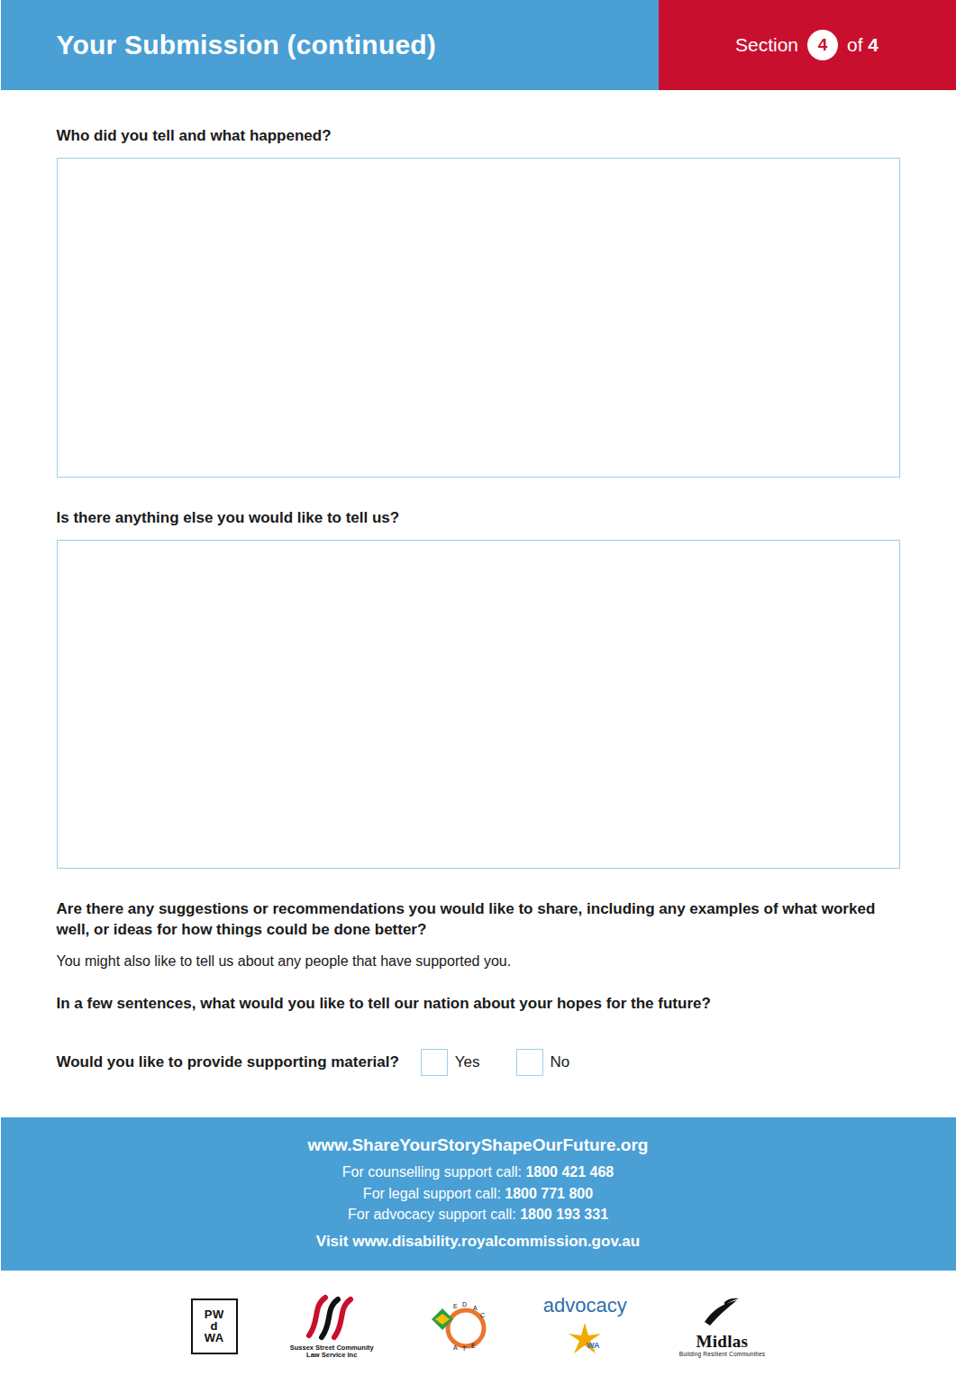Your Submission (continued)
Section 4 of 4
Who did you tell and what happened?
Is there anything else you would like to tell us?
Are there any suggestions or recommendations you would like to share, including any examples of what worked well, or ideas for how things could be done better?
You might also like to tell us about any people that have supported you.
In a few sentences, what would you like to tell our nation about your hopes for the future?
Would you like to provide supporting material? Yes No
www.ShareYourStoryShapeOurFuture.org
For counselling support call: 1800 421 468
For legal support call: 1800 771 800
For advocacy support call: 1800 193 331
Visit www.disability.royalcommission.gov.au
PW d WA
Sussex Street Community
Law Service Inc
E D A C A T E
advocacy WA
Midlas
Building Resilient Communities